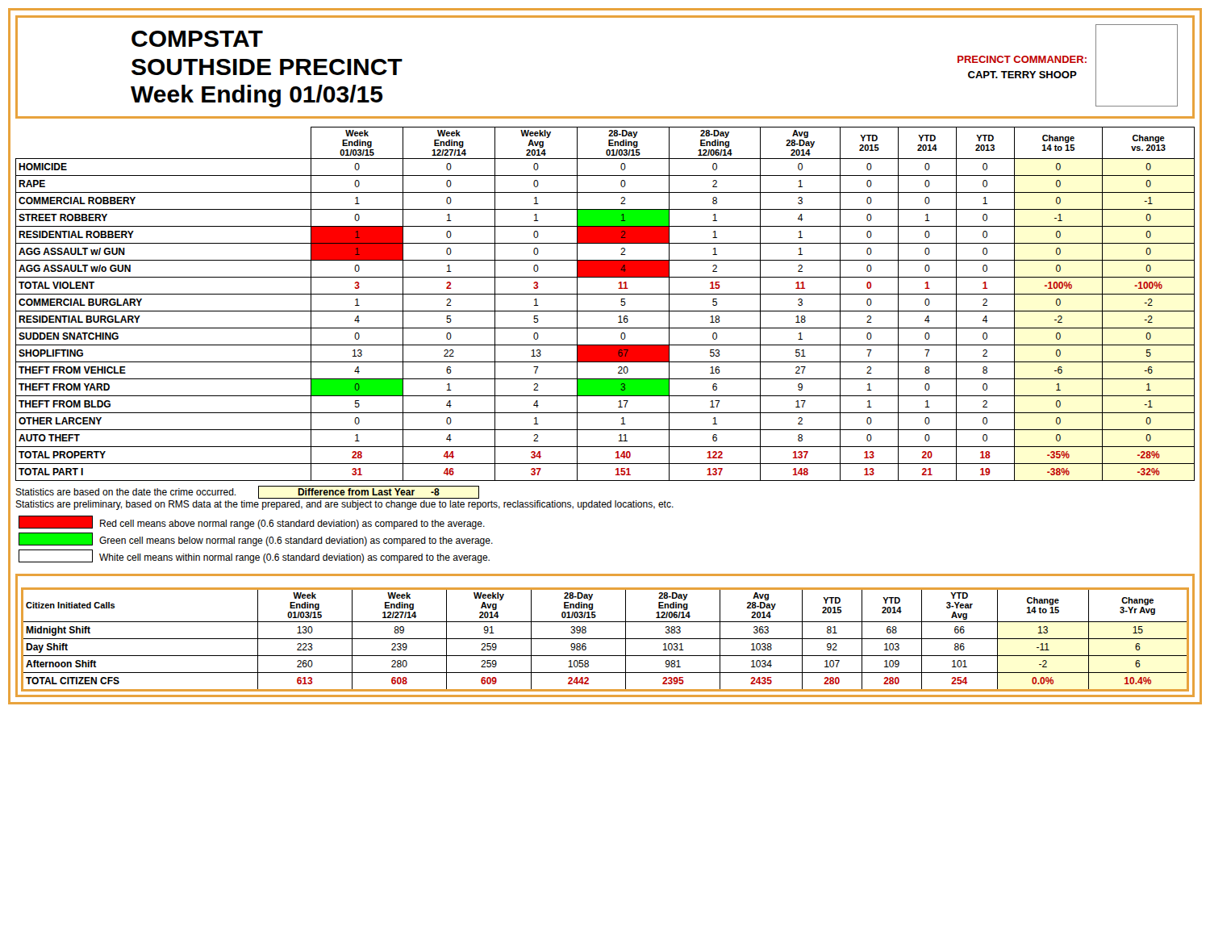COMPSTAT
SOUTHSIDE PRECINCT
Week Ending 01/03/15
PRECINCT COMMANDER:
CAPT. TERRY SHOOP
| | Week Ending 01/03/15 | Week Ending 12/27/14 | Weekly Avg 2014 | 28-Day Ending 01/03/15 | 28-Day Ending 12/06/14 | Avg 28-Day 2014 | YTD 2015 | YTD 2014 | YTD 2013 | Change 14 to 15 | Change vs. 2013 |
| --- | --- | --- | --- | --- | --- | --- | --- | --- | --- | --- | --- |
| HOMICIDE | 0 | 0 | 0 | 0 | 0 | 0 | 0 | 0 | 0 | 0 | 0 |
| RAPE | 0 | 0 | 0 | 0 | 2 | 1 | 0 | 0 | 0 | 0 | 0 |
| COMMERCIAL ROBBERY | 1 | 0 | 1 | 2 | 8 | 3 | 0 | 0 | 1 | 0 | -1 |
| STREET ROBBERY | 0 | 1 | 1 | 1 | 1 | 4 | 0 | 1 | 0 | -1 | 0 |
| RESIDENTIAL ROBBERY | 1 | 0 | 0 | 2 | 1 | 1 | 0 | 0 | 0 | 0 | 0 |
| AGG ASSAULT w/ GUN | 1 | 0 | 0 | 2 | 1 | 1 | 0 | 0 | 0 | 0 | 0 |
| AGG ASSAULT w/o GUN | 0 | 1 | 0 | 4 | 2 | 2 | 0 | 0 | 0 | 0 | 0 |
| TOTAL VIOLENT | 3 | 2 | 3 | 11 | 15 | 11 | 0 | 1 | 1 | -100% | -100% |
| COMMERCIAL BURGLARY | 1 | 2 | 1 | 5 | 5 | 3 | 0 | 0 | 2 | 0 | -2 |
| RESIDENTIAL BURGLARY | 4 | 5 | 5 | 16 | 18 | 18 | 2 | 4 | 4 | -2 | -2 |
| SUDDEN SNATCHING | 0 | 0 | 0 | 0 | 0 | 1 | 0 | 0 | 0 | 0 | 0 |
| SHOPLIFTING | 13 | 22 | 13 | 67 | 53 | 51 | 7 | 7 | 2 | 0 | 5 |
| THEFT FROM VEHICLE | 4 | 6 | 7 | 20 | 16 | 27 | 2 | 8 | 8 | -6 | -6 |
| THEFT FROM YARD | 0 | 1 | 2 | 3 | 6 | 9 | 1 | 0 | 0 | 1 | 1 |
| THEFT FROM BLDG | 5 | 4 | 4 | 17 | 17 | 17 | 1 | 1 | 2 | 0 | -1 |
| OTHER LARCENY | 0 | 0 | 1 | 1 | 1 | 2 | 0 | 0 | 0 | 0 | 0 |
| AUTO THEFT | 1 | 4 | 2 | 11 | 6 | 8 | 0 | 0 | 0 | 0 | 0 |
| TOTAL PROPERTY | 28 | 44 | 34 | 140 | 122 | 137 | 13 | 20 | 18 | -35% | -28% |
| TOTAL PART I | 31 | 46 | 37 | 151 | 137 | 148 | 13 | 21 | 19 | -38% | -32% |
Statistics are based on the date the crime occurred. Difference from Last Year -8
Statistics are preliminary, based on RMS data at the time prepared, and are subject to change due to late reports, reclassifications, updated locations, etc.
| | Red cell means above normal range (0.6 standard deviation) as compared to the average. |
| | Green cell means below normal range (0.6 standard deviation) as compared to the average. |
| | White cell means within normal range (0.6 standard deviation) as compared to the average. |
| Citizen Initiated Calls | Week Ending 01/03/15 | Week Ending 12/27/14 | Weekly Avg 2014 | 28-Day Ending 01/03/15 | 28-Day Ending 12/06/14 | Avg 28-Day 2014 | YTD 2015 | YTD 2014 | YTD 3-Year Avg | Change 14 to 15 | Change 3-Yr Avg |
| --- | --- | --- | --- | --- | --- | --- | --- | --- | --- | --- | --- |
| Midnight Shift | 130 | 89 | 91 | 398 | 383 | 363 | 81 | 68 | 66 | 13 | 15 |
| Day Shift | 223 | 239 | 259 | 986 | 1031 | 1038 | 92 | 103 | 86 | -11 | 6 |
| Afternoon Shift | 260 | 280 | 259 | 1058 | 981 | 1034 | 107 | 109 | 101 | -2 | 6 |
| TOTAL CITIZEN CFS | 613 | 608 | 609 | 2442 | 2395 | 2435 | 280 | 280 | 254 | 0.0% | 10.4% |